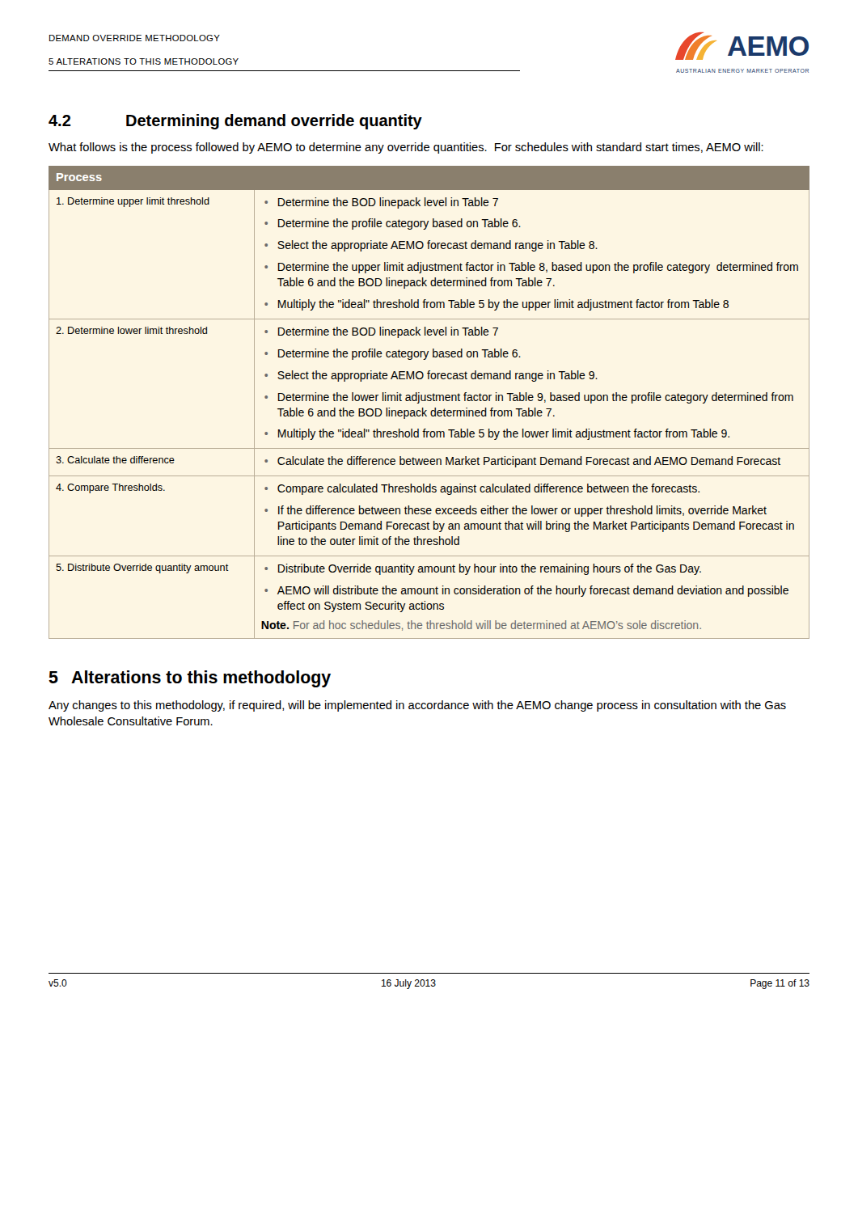DEMAND OVERRIDE METHODOLOGY
5 ALTERATIONS TO THIS METHODOLOGY
AEMO
AUSTRALIAN ENERGY MARKET OPERATOR
4.2 Determining demand override quantity
What follows is the process followed by AEMO to determine any override quantities. For schedules with standard start times, AEMO will:
| Process |
| --- |
| 1. Determine upper limit threshold | Determine the BOD linepack level in Table 7 Determine the profile category based on Table 6. Select the appropriate AEMO forecast demand range in Table 8. Determine the upper limit adjustment factor in Table 8, based upon the profile category determined from Table 6 and the BOD linepack determined from Table 7. Multiply the "ideal" threshold from Table 5 by the upper limit adjustment factor from Table 8 |
| 2. Determine lower limit threshold | Determine the BOD linepack level in Table 7 Determine the profile category based on Table 6. Select the appropriate AEMO forecast demand range in Table 9. Determine the lower limit adjustment factor in Table 9, based upon the profile category determined from Table 6 and the BOD linepack determined from Table 7. Multiply the "ideal" threshold from Table 5 by the lower limit adjustment factor from Table 9. |
| 3. Calculate the difference | Calculate the difference between Market Participant Demand Forecast and AEMO Demand Forecast |
| 4. Compare Thresholds. | Compare calculated Thresholds against calculated difference between the forecasts. If the difference between these exceeds either the lower or upper threshold limits, override Market Participants Demand Forecast by an amount that will bring the Market Participants Demand Forecast in line to the outer limit of the threshold |
| 5. Distribute Override quantity amount | Distribute Override quantity amount by hour into the remaining hours of the Gas Day. AEMO will distribute the amount in consideration of the hourly forecast demand deviation and possible effect on System Security actions Note. For ad hoc schedules, the threshold will be determined at AEMO’s sole discretion. |
5 Alterations to this methodology
Any changes to this methodology, if required, will be implemented in accordance with the AEMO change process in consultation with the Gas Wholesale Consultative Forum.
v5.0 16 July 2013 Page 11 of 13